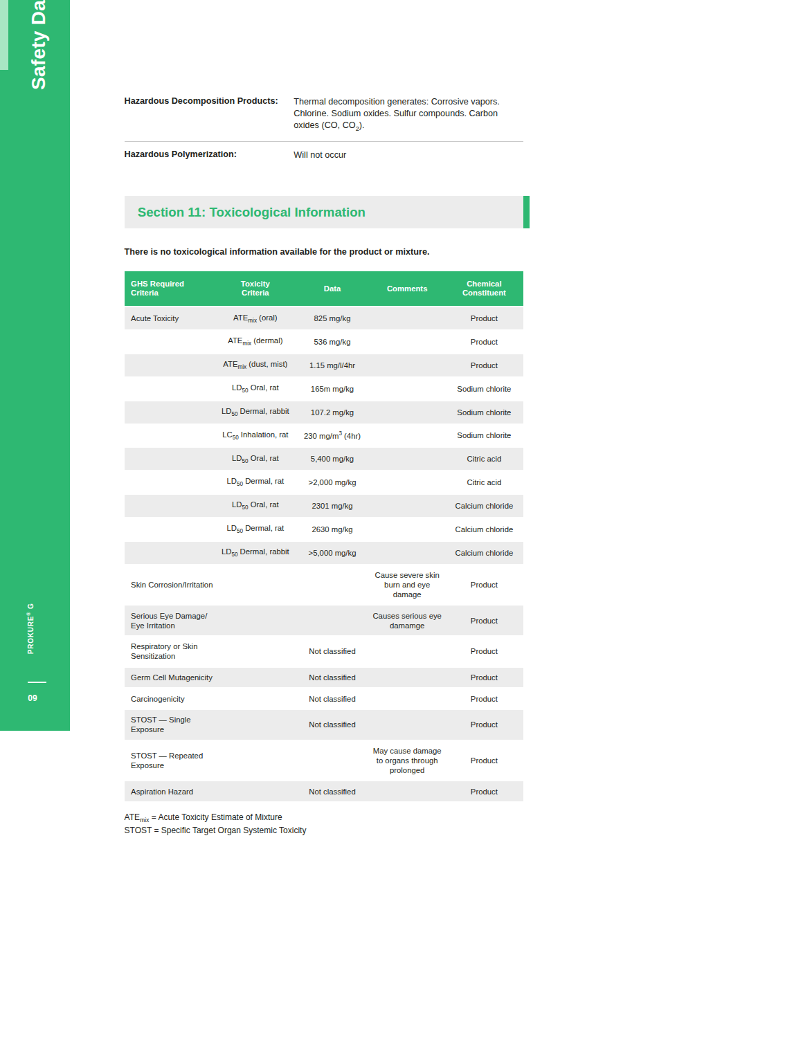Safety Data Sheets
PROKURE® G
09
Hazardous Decomposition Products:
Thermal decomposition generates: Corrosive vapors. Chlorine. Sodium oxides. Sulfur compounds. Carbon oxides (CO, CO2).
Hazardous Polymerization:
Will not occur
Section 11: Toxicological Information
There is no toxicological information available for the product or mixture.
| GHS Required Criteria | Toxicity Criteria | Data | Comments | Chemical Constituent |
| --- | --- | --- | --- | --- |
| Acute Toxicity | ATE mix (oral) | 825 mg/kg | | Product |
| | ATE mix (dermal) | 536 mg/kg | | Product |
| | ATE mix (dust, mist) | 1.15 mg/l/4hr | | Product |
| | LD 50 Oral, rat | 165m mg/kg | | Sodium chlorite |
| | LD 50 Dermal, rabbit | 107.2 mg/kg | | Sodium chlorite |
| | LC 50 Inhalation, rat | 230 mg/m 3 (4hr) | | Sodium chlorite |
| | LD 50 Oral, rat | 5,400 mg/kg | | Citric acid |
| | LD 50 Dermal, rat | >2,000 mg/kg | | Citric acid |
| | LD 50 Oral, rat | 2301 mg/kg | | Calcium chloride |
| | LD 50 Dermal, rat | 2630 mg/kg | | Calcium chloride |
| | LD 50 Dermal, rabbit | >5,000 mg/kg | | Calcium chloride |
| Skin Corrosion/Irritation | | | Cause severe skin burn and eye damage | Product |
| Serious Eye Damage/ Eye Irritation | | | Causes serious eye damamge | Product |
| Respiratory or Skin Sensitization | | Not classified | | Product |
| Germ Cell Mutagenicity | | Not classified | | Product |
| Carcinogenicity | | Not classified | | Product |
| STOST — Single Exposure | | Not classified | | Product |
| STOST — Repeated Exposure | | | May cause damage to organs through prolonged | Product |
| Aspiration Hazard | | Not classified | | Product |
ATEmix = Acute Toxicity Estimate of Mixture
STOST = Specific Target Organ Systemic Toxicity